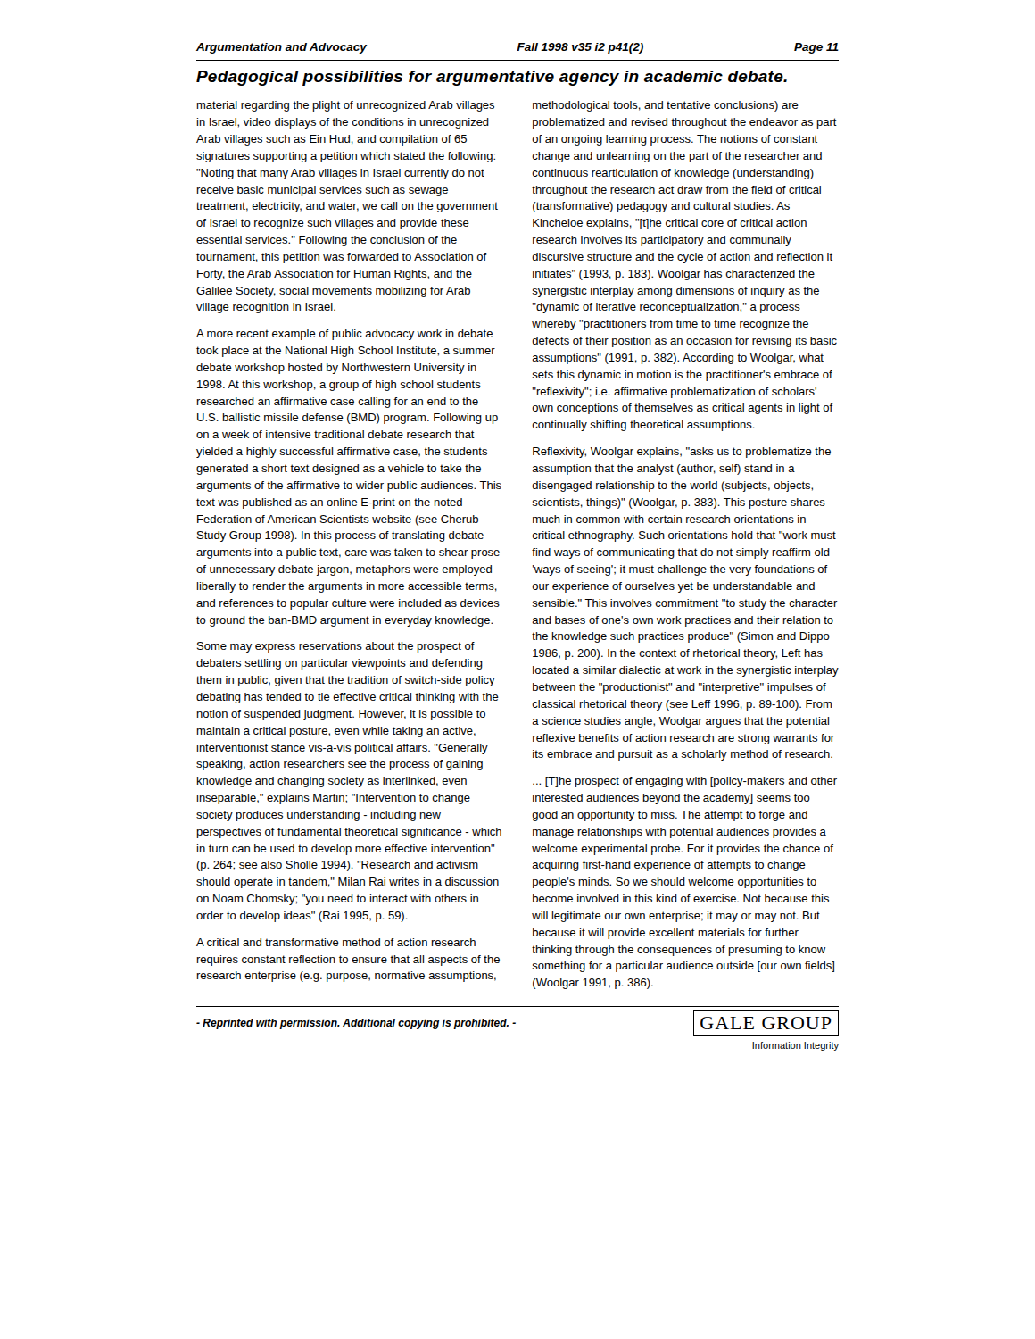Argumentation and Advocacy
Fall 1998 v35 i2 p41(2)
Page 11
Pedagogical possibilities for argumentative agency in academic debate.
material regarding the plight of unrecognized Arab villages in Israel, video displays of the conditions in unrecognized Arab villages such as Ein Hud, and compilation of 65 signatures supporting a petition which stated the following: "Noting that many Arab villages in Israel currently do not receive basic municipal services such as sewage treatment, electricity, and water, we call on the government of Israel to recognize such villages and provide these essential services." Following the conclusion of the tournament, this petition was forwarded to Association of Forty, the Arab Association for Human Rights, and the Galilee Society, social movements mobilizing for Arab village recognition in Israel.
A more recent example of public advocacy work in debate took place at the National High School Institute, a summer debate workshop hosted by Northwestern University in 1998. At this workshop, a group of high school students researched an affirmative case calling for an end to the U.S. ballistic missile defense (BMD) program. Following up on a week of intensive traditional debate research that yielded a highly successful affirmative case, the students generated a short text designed as a vehicle to take the arguments of the affirmative to wider public audiences. This text was published as an online E-print on the noted Federation of American Scientists website (see Cherub Study Group 1998). In this process of translating debate arguments into a public text, care was taken to shear prose of unnecessary debate jargon, metaphors were employed liberally to render the arguments in more accessible terms, and references to popular culture were included as devices to ground the ban-BMD argument in everyday knowledge.
Some may express reservations about the prospect of debaters settling on particular viewpoints and defending them in public, given that the tradition of switch-side policy debating has tended to tie effective critical thinking with the notion of suspended judgment. However, it is possible to maintain a critical posture, even while taking an active, interventionist stance vis-a-vis political affairs. "Generally speaking, action researchers see the process of gaining knowledge and changing society as interlinked, even inseparable," explains Martin; "Intervention to change society produces understanding - including new perspectives of fundamental theoretical significance - which in turn can be used to develop more effective intervention" (p. 264; see also Sholle 1994). "Research and activism should operate in tandem," Milan Rai writes in a discussion on Noam Chomsky; "you need to interact with others in order to develop ideas" (Rai 1995, p. 59).
A critical and transformative method of action research requires constant reflection to ensure that all aspects of the research enterprise (e.g. purpose, normative assumptions, methodological tools, and tentative conclusions) are problematized and revised throughout the endeavor as part of an ongoing learning process. The notions of constant change and unlearning on the part of the researcher and continuous rearticulation of knowledge (understanding) throughout the research act draw from the field of critical (transformative) pedagogy and cultural studies. As Kincheloe explains, "[t]he critical core of critical action research involves its participatory and communally discursive structure and the cycle of action and reflection it initiates" (1993, p. 183). Woolgar has characterized the synergistic interplay among dimensions of inquiry as the "dynamic of iterative reconceptualization," a process whereby "practitioners from time to time recognize the defects of their position as an occasion for revising its basic assumptions" (1991, p. 382). According to Woolgar, what sets this dynamic in motion is the practitioner's embrace of "reflexivity"; i.e. affirmative problematization of scholars' own conceptions of themselves as critical agents in light of continually shifting theoretical assumptions.
Reflexivity, Woolgar explains, "asks us to problematize the assumption that the analyst (author, self) stand in a disengaged relationship to the world (subjects, objects, scientists, things)" (Woolgar, p. 383). This posture shares much in common with certain research orientations in critical ethnography. Such orientations hold that "work must find ways of communicating that do not simply reaffirm old 'ways of seeing'; it must challenge the very foundations of our experience of ourselves yet be understandable and sensible." This involves commitment "to study the character and bases of one's own work practices and their relation to the knowledge such practices produce" (Simon and Dippo 1986, p. 200). In the context of rhetorical theory, Left has located a similar dialectic at work in the synergistic interplay between the "productionist" and "interpretive" impulses of classical rhetorical theory (see Leff 1996, p. 89-100). From a science studies angle, Woolgar argues that the potential reflexive benefits of action research are strong warrants for its embrace and pursuit as a scholarly method of research.
... [T]he prospect of engaging with [policy-makers and other interested audiences beyond the academy] seems too good an opportunity to miss. The attempt to forge and manage relationships with potential audiences provides a welcome experimental probe. For it provides the chance of acquiring first-hand experience of attempts to change people's minds. So we should welcome opportunities to become involved in this kind of exercise. Not because this will legitimate our own enterprise; it may or may not. But because it will provide excellent materials for further thinking through the consequences of presuming to know something for a particular audience outside [our own fields] (Woolgar 1991, p. 386).
- Reprinted with permission. Additional copying is prohibited. -
GALE GROUP
Information Integrity